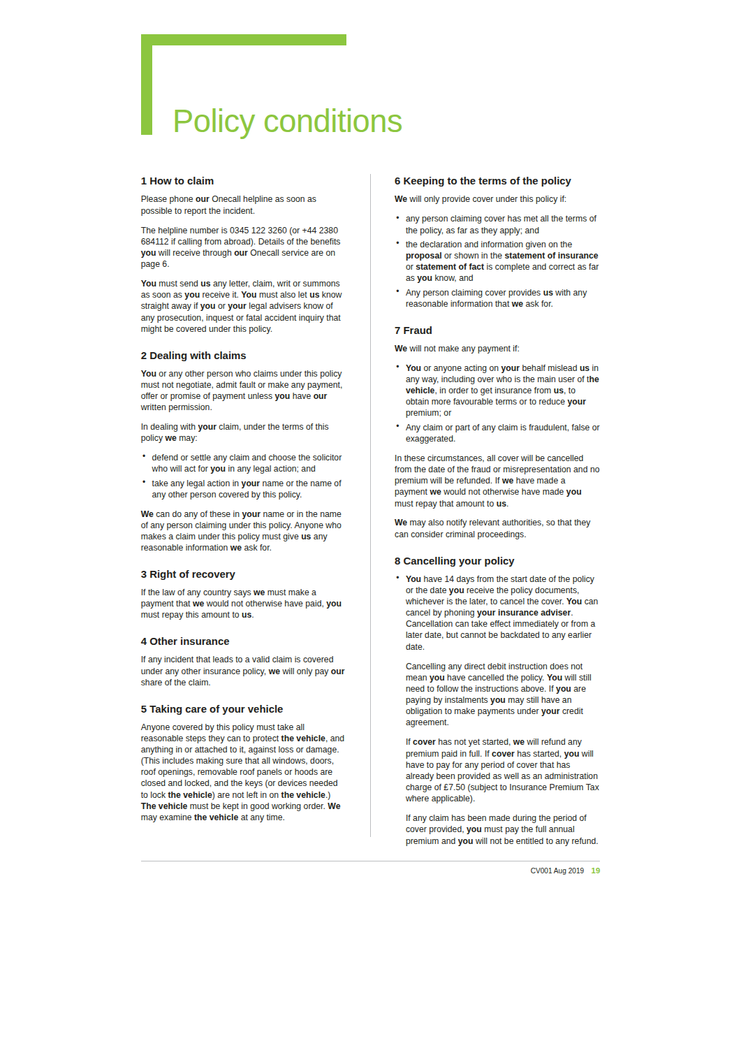Policy conditions
1 How to claim
Please phone our Onecall helpline as soon as possible to report the incident.
The helpline number is 0345 122 3260 (or +44 2380 684112 if calling from abroad). Details of the benefits you will receive through our Onecall service are on page 6.
You must send us any letter, claim, writ or summons as soon as you receive it. You must also let us know straight away if you or your legal advisers know of any prosecution, inquest or fatal accident inquiry that might be covered under this policy.
2 Dealing with claims
You or any other person who claims under this policy must not negotiate, admit fault or make any payment, offer or promise of payment unless you have our written permission.
In dealing with your claim, under the terms of this policy we may:
defend or settle any claim and choose the solicitor who will act for you in any legal action; and
take any legal action in your name or the name of any other person covered by this policy.
We can do any of these in your name or in the name of any person claiming under this policy. Anyone who makes a claim under this policy must give us any reasonable information we ask for.
3 Right of recovery
If the law of any country says we must make a payment that we would not otherwise have paid, you must repay this amount to us.
4 Other insurance
If any incident that leads to a valid claim is covered under any other insurance policy, we will only pay our share of the claim.
5 Taking care of your vehicle
Anyone covered by this policy must take all reasonable steps they can to protect the vehicle, and anything in or attached to it, against loss or damage. (This includes making sure that all windows, doors, roof openings, removable roof panels or hoods are closed and locked, and the keys (or devices needed to lock the vehicle) are not left in on the vehicle.) The vehicle must be kept in good working order. We may examine the vehicle at any time.
6 Keeping to the terms of the policy
We will only provide cover under this policy if:
any person claiming cover has met all the terms of the policy, as far as they apply; and
the declaration and information given on the proposal or shown in the statement of insurance or statement of fact is complete and correct as far as you know, and
Any person claiming cover provides us with any reasonable information that we ask for.
7 Fraud
We will not make any payment if:
You or anyone acting on your behalf mislead us in any way, including over who is the main user of the vehicle, in order to get insurance from us, to obtain more favourable terms or to reduce your premium; or
Any claim or part of any claim is fraudulent, false or exaggerated.
In these circumstances, all cover will be cancelled from the date of the fraud or misrepresentation and no premium will be refunded. If we have made a payment we would not otherwise have made you must repay that amount to us.
We may also notify relevant authorities, so that they can consider criminal proceedings.
8 Cancelling your policy
You have 14 days from the start date of the policy or the date you receive the policy documents, whichever is the later, to cancel the cover. You can cancel by phoning your insurance adviser. Cancellation can take effect immediately or from a later date, but cannot be backdated to any earlier date.
Cancelling any direct debit instruction does not mean you have cancelled the policy. You will still need to follow the instructions above. If you are paying by instalments you may still have an obligation to make payments under your credit agreement.
If cover has not yet started, we will refund any premium paid in full. If cover has started, you will have to pay for any period of cover that has already been provided as well as an administration charge of £7.50 (subject to Insurance Premium Tax where applicable).
If any claim has been made during the period of cover provided, you must pay the full annual premium and you will not be entitled to any refund.
CV001 Aug 2019 19